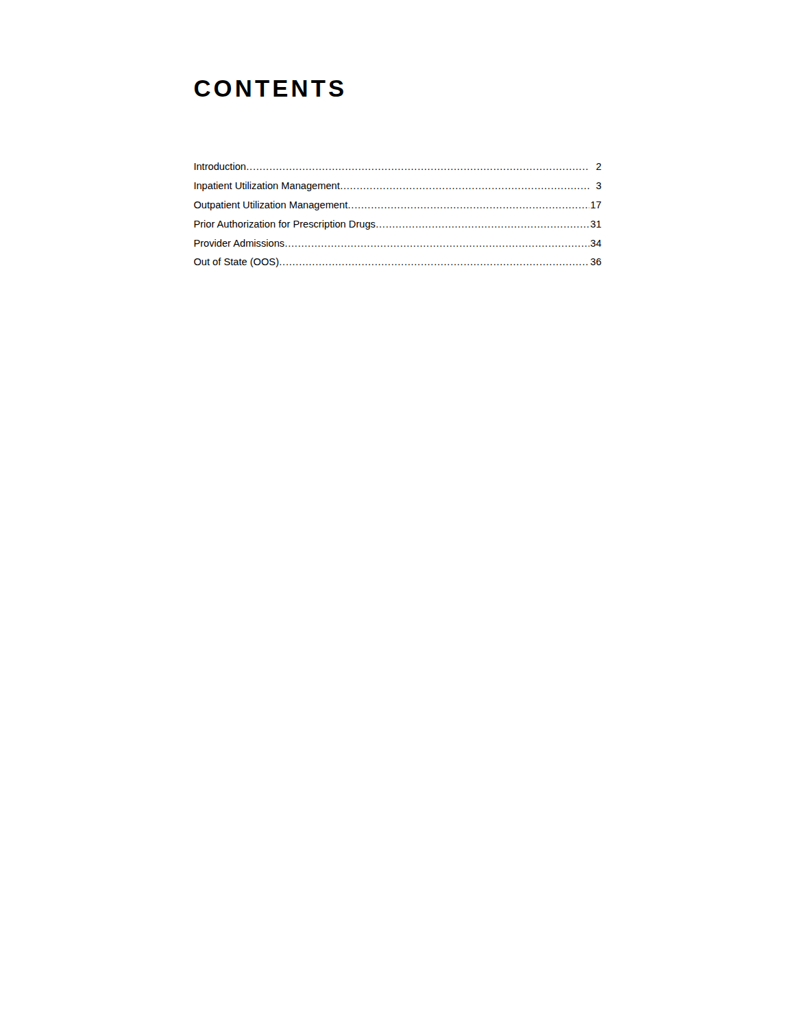CONTENTS
Introduction ........................................................................................................................................... 2
Inpatient Utilization Management ............................................................................................................. 3
Outpatient Utilization Management ....................................................................................................... 17
Prior Authorization for Prescription Drugs ............................................................................................... 31
Provider Admissions ................................................................................................................................. 34
Out of State (OOS) ................................................................................................................................. 36